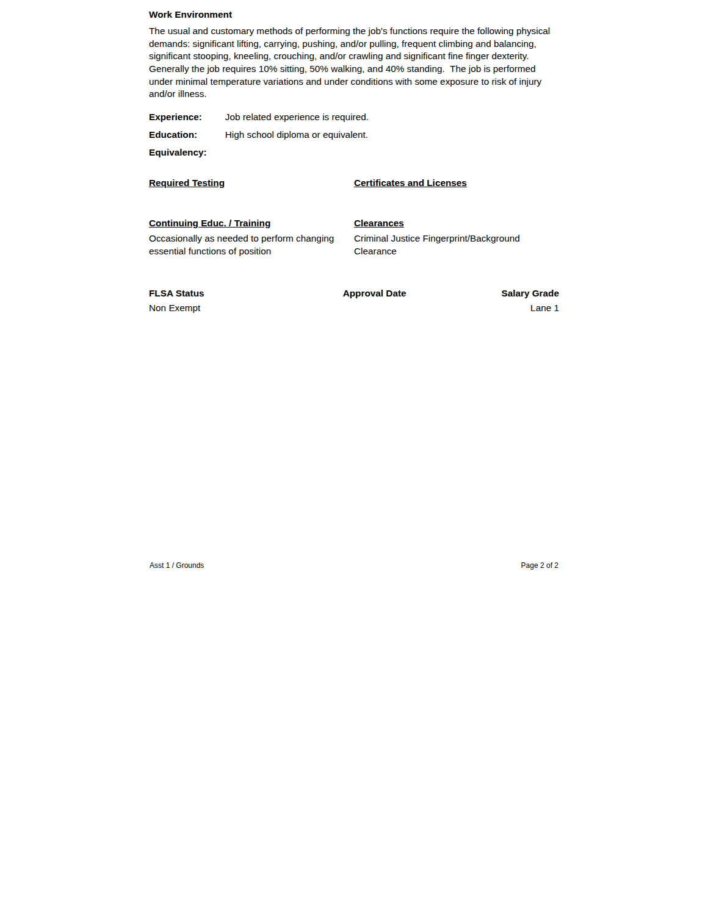Work Environment
The usual and customary methods of performing the job's functions require the following physical demands: significant lifting, carrying, pushing, and/or pulling, frequent climbing and balancing, significant stooping, kneeling, crouching, and/or crawling and significant fine finger dexterity. Generally the job requires 10% sitting, 50% walking, and 40% standing. The job is performed under minimal temperature variations and under conditions with some exposure to risk of injury and/or illness.
| Experience: | Job related experience is required. |
| Education: | High school diploma or equivalent. |
| Equivalency: | |
| Required Testing | Certificates and Licenses |
| Continuing Educ. / Training | Clearances |
| Occasionally as needed to perform changing essential functions of position | Criminal Justice Fingerprint/Background Clearance |
| FLSA Status Non Exempt | Approval Date | Salary Grade Lane 1 |
| Asst 1 / Grounds | Page 2 of 2 |